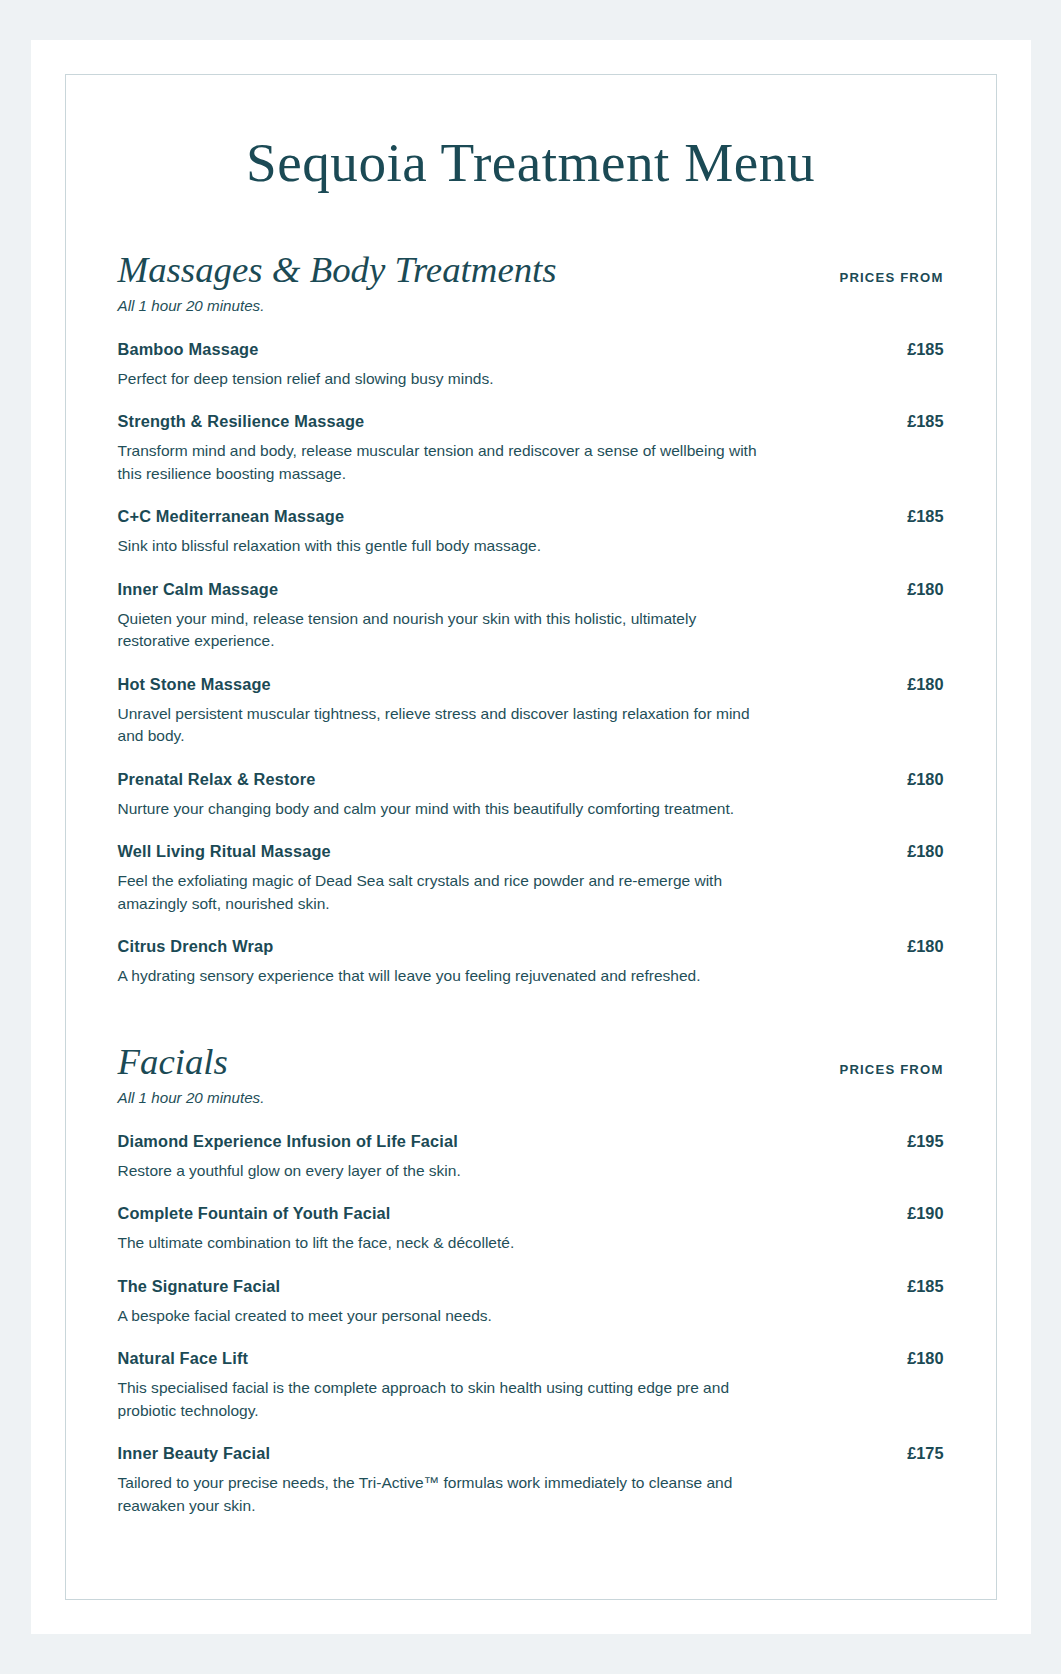Sequoia Treatment Menu
Massages & Body Treatments
Prices from
All 1 hour 20 minutes.
Bamboo Massage £185
Perfect for deep tension relief and slowing busy minds.
Strength & Resilience Massage £185
Transform mind and body, release muscular tension and rediscover a sense of wellbeing with this resilience boosting massage.
C+C Mediterranean Massage £185
Sink into blissful relaxation with this gentle full body massage.
Inner Calm Massage £180
Quieten your mind, release tension and nourish your skin with this holistic, ultimately restorative experience.
Hot Stone Massage £180
Unravel persistent muscular tightness, relieve stress and discover lasting relaxation for mind and body.
Prenatal Relax & Restore £180
Nurture your changing body and calm your mind with this beautifully comforting treatment.
Well Living Ritual Massage £180
Feel the exfoliating magic of Dead Sea salt crystals and rice powder and re-emerge with amazingly soft, nourished skin.
Citrus Drench Wrap £180
A hydrating sensory experience that will leave you feeling rejuvenated and refreshed.
Facials
Prices from
All 1 hour 20 minutes.
Diamond Experience Infusion of Life Facial £195
Restore a youthful glow on every layer of the skin.
Complete Fountain of Youth Facial £190
The ultimate combination to lift the face, neck & décolleté.
The Signature Facial £185
A bespoke facial created to meet your personal needs.
Natural Face Lift £180
This specialised facial is the complete approach to skin health using cutting edge pre and probiotic technology.
Inner Beauty Facial £175
Tailored to your precise needs, the Tri-Active™ formulas work immediately to cleanse and reawaken your skin.